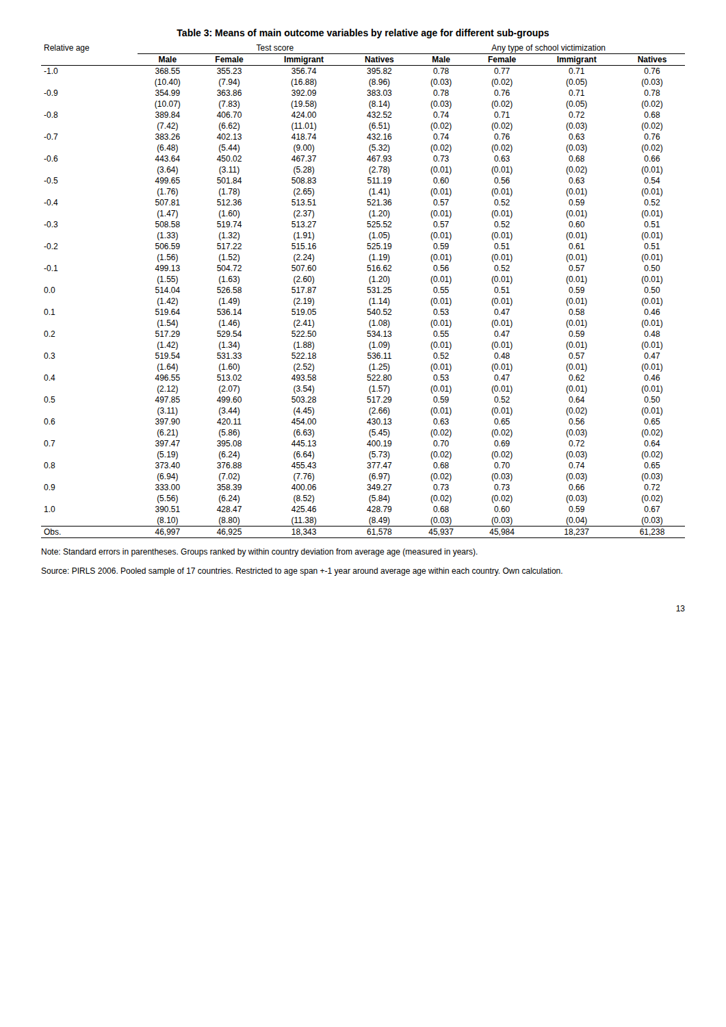Table 3: Means of main outcome variables by relative age for different sub-groups
| Relative age | Test score | Any type of school victimization |
| --- | --- | --- |
| Male | Female | Immigrant | Natives | Male | Female | Immigrant | Natives |
| -1.0 | 368.55 | 355.23 | 356.74 | 395.82 | 0.78 | 0.77 | 0.71 | 0.76 |
| | (10.40) | (7.94) | (16.88) | (8.96) | (0.03) | (0.02) | (0.05) | (0.03) |
| -0.9 | 354.99 | 363.86 | 392.09 | 383.03 | 0.78 | 0.76 | 0.71 | 0.78 |
| | (10.07) | (7.83) | (19.58) | (8.14) | (0.03) | (0.02) | (0.05) | (0.02) |
| -0.8 | 389.84 | 406.70 | 424.00 | 432.52 | 0.74 | 0.71 | 0.72 | 0.68 |
| | (7.42) | (6.62) | (11.01) | (6.51) | (0.02) | (0.02) | (0.03) | (0.02) |
| -0.7 | 383.26 | 402.13 | 418.74 | 432.16 | 0.74 | 0.76 | 0.63 | 0.76 |
| | (6.48) | (5.44) | (9.00) | (5.32) | (0.02) | (0.02) | (0.03) | (0.02) |
| -0.6 | 443.64 | 450.02 | 467.37 | 467.93 | 0.73 | 0.63 | 0.68 | 0.66 |
| | (3.64) | (3.11) | (5.28) | (2.78) | (0.01) | (0.01) | (0.02) | (0.01) |
| -0.5 | 499.65 | 501.84 | 508.83 | 511.19 | 0.60 | 0.56 | 0.63 | 0.54 |
| | (1.76) | (1.78) | (2.65) | (1.41) | (0.01) | (0.01) | (0.01) | (0.01) |
| -0.4 | 507.81 | 512.36 | 513.51 | 521.36 | 0.57 | 0.52 | 0.59 | 0.52 |
| | (1.47) | (1.60) | (2.37) | (1.20) | (0.01) | (0.01) | (0.01) | (0.01) |
| -0.3 | 508.58 | 519.74 | 513.27 | 525.52 | 0.57 | 0.52 | 0.60 | 0.51 |
| | (1.33) | (1.32) | (1.91) | (1.05) | (0.01) | (0.01) | (0.01) | (0.01) |
| -0.2 | 506.59 | 517.22 | 515.16 | 525.19 | 0.59 | 0.51 | 0.61 | 0.51 |
| | (1.56) | (1.52) | (2.24) | (1.19) | (0.01) | (0.01) | (0.01) | (0.01) |
| -0.1 | 499.13 | 504.72 | 507.60 | 516.62 | 0.56 | 0.52 | 0.57 | 0.50 |
| | (1.55) | (1.63) | (2.60) | (1.20) | (0.01) | (0.01) | (0.01) | (0.01) |
| 0.0 | 514.04 | 526.58 | 517.87 | 531.25 | 0.55 | 0.51 | 0.59 | 0.50 |
| | (1.42) | (1.49) | (2.19) | (1.14) | (0.01) | (0.01) | (0.01) | (0.01) |
| 0.1 | 519.64 | 536.14 | 519.05 | 540.52 | 0.53 | 0.47 | 0.58 | 0.46 |
| | (1.54) | (1.46) | (2.41) | (1.08) | (0.01) | (0.01) | (0.01) | (0.01) |
| 0.2 | 517.29 | 529.54 | 522.50 | 534.13 | 0.55 | 0.47 | 0.59 | 0.48 |
| | (1.42) | (1.34) | (1.88) | (1.09) | (0.01) | (0.01) | (0.01) | (0.01) |
| 0.3 | 519.54 | 531.33 | 522.18 | 536.11 | 0.52 | 0.48 | 0.57 | 0.47 |
| | (1.64) | (1.60) | (2.52) | (1.25) | (0.01) | (0.01) | (0.01) | (0.01) |
| 0.4 | 496.55 | 513.02 | 493.58 | 522.80 | 0.53 | 0.47 | 0.62 | 0.46 |
| | (2.12) | (2.07) | (3.54) | (1.57) | (0.01) | (0.01) | (0.01) | (0.01) |
| 0.5 | 497.85 | 499.60 | 503.28 | 517.29 | 0.59 | 0.52 | 0.64 | 0.50 |
| | (3.11) | (3.44) | (4.45) | (2.66) | (0.01) | (0.01) | (0.02) | (0.01) |
| 0.6 | 397.90 | 420.11 | 454.00 | 430.13 | 0.63 | 0.65 | 0.56 | 0.65 |
| | (6.21) | (5.86) | (6.63) | (5.45) | (0.02) | (0.02) | (0.03) | (0.02) |
| 0.7 | 397.47 | 395.08 | 445.13 | 400.19 | 0.70 | 0.69 | 0.72 | 0.64 |
| | (5.19) | (6.24) | (6.64) | (5.73) | (0.02) | (0.02) | (0.03) | (0.02) |
| 0.8 | 373.40 | 376.88 | 455.43 | 377.47 | 0.68 | 0.70 | 0.74 | 0.65 |
| | (6.94) | (7.02) | (7.76) | (6.97) | (0.02) | (0.03) | (0.03) | (0.03) |
| 0.9 | 333.00 | 358.39 | 400.06 | 349.27 | 0.73 | 0.73 | 0.66 | 0.72 |
| | (5.56) | (6.24) | (8.52) | (5.84) | (0.02) | (0.02) | (0.03) | (0.02) |
| 1.0 | 390.51 | 428.47 | 425.46 | 428.79 | 0.68 | 0.60 | 0.59 | 0.67 |
| | (8.10) | (8.80) | (11.38) | (8.49) | (0.03) | (0.03) | (0.04) | (0.03) |
| Obs. | 46,997 | 46,925 | 18,343 | 61,578 | 45,937 | 45,984 | 18,237 | 61,238 |
Note: Standard errors in parentheses. Groups ranked by within country deviation from average age (measured in years).
Source: PIRLS 2006. Pooled sample of 17 countries. Restricted to age span +-1 year around average age within each country. Own calculation.
13